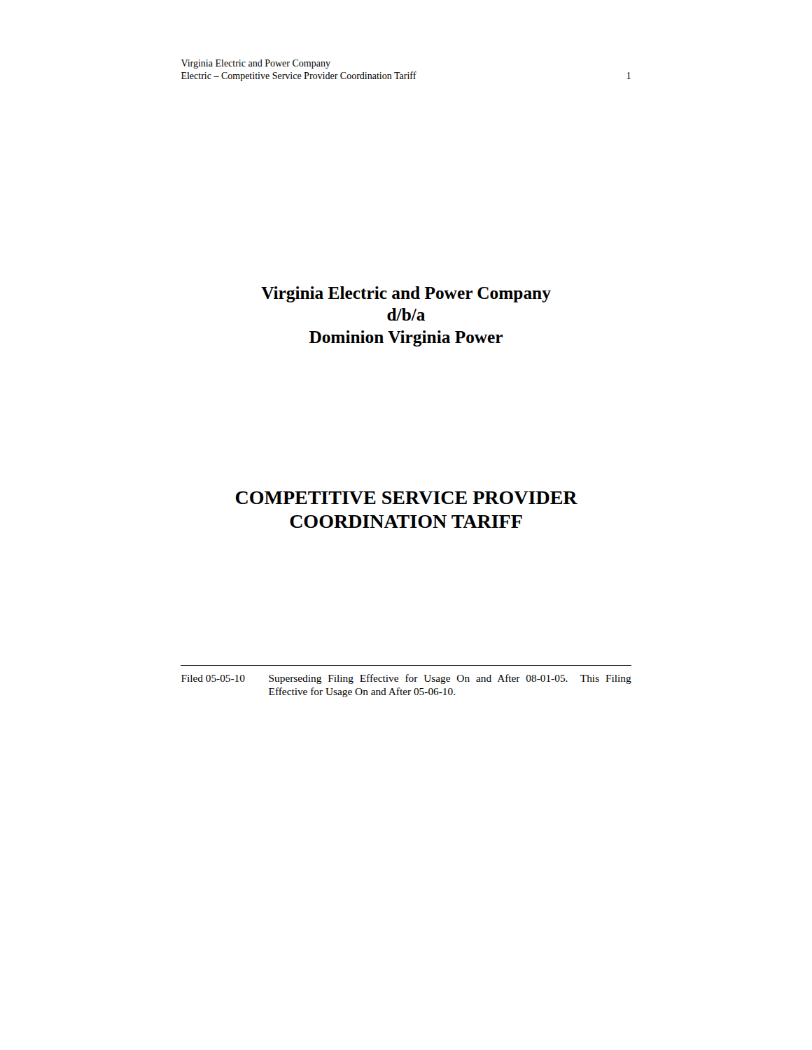Virginia Electric and Power Company
Electric – Competitive Service Provider Coordination Tariff
1
Virginia Electric and Power Company
d/b/a
Dominion Virginia Power
COMPETITIVE SERVICE PROVIDER
COORDINATION TARIFF
Filed 05-05-10
Superseding Filing Effective for Usage On and After 08-01-05. This Filing Effective for Usage On and After 05-06-10.